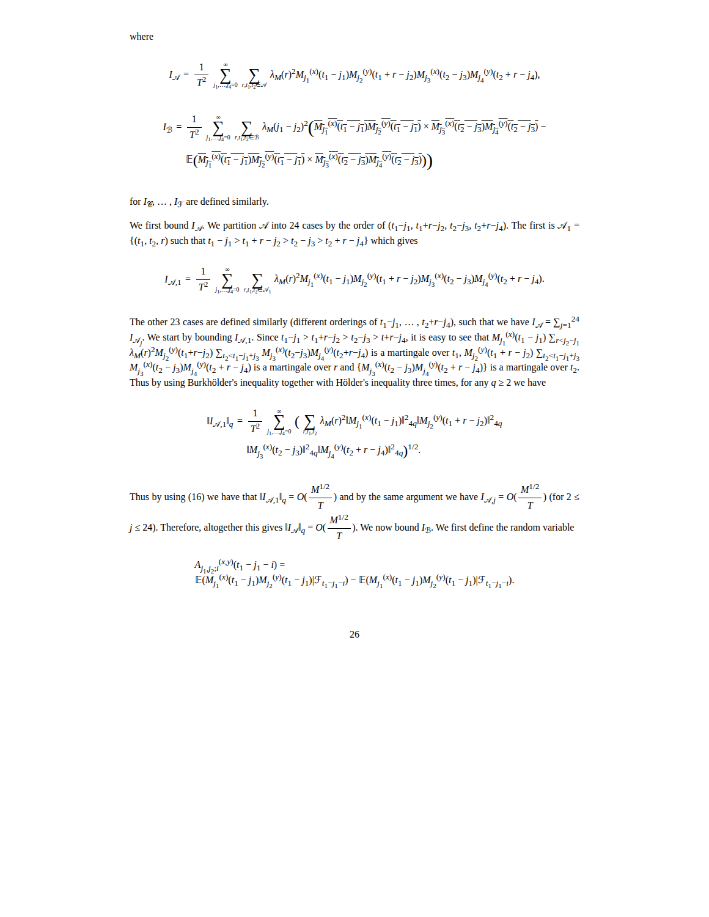where
| I 𝒜 | = | 1 T 2 ∞ ∑ j 1 ,…, j 4 =0 ∑ r , t 1 , t 2 ∈𝒜 λ M ( r ) 2 M j 1 ( x ) ( t 1 − j 1 ) M j 2 ( y ) ( t 1 + r − j 2 ) M j 3 ( x ) ( t 2 − j 3 ) M j 4 ( y ) ( t 2 + r − j 4 ), |
| I ℬ | = | 1 T 2 ∞ ∑ j 1 ,…, j 4 =0 ∑ r , t 1 , t 2 ∈ℬ λ M ( j 1 − j 2 ) 2 ( M j 1 ( x ) ( t 1 − j 1 ) M j 2 ( y ) ( t 1 − j 1 ) × M j 3 ( x ) ( t 2 − j 3 ) M j 4 ( y ) ( t 2 − j 3 ) − |
| | | 𝔼 ( M j 1 ( x ) ( t 1 − j 1 ) M j 2 ( y ) ( t 1 − j 1 ) × M j 3 ( x ) ( t 2 − j 3 ) M j 4 ( y ) ( t 2 − j 3 ) ) ) |
for I𝒞, … , Iℱ are defined similarly.
We first bound I𝒜. We partition 𝒜 into 24 cases by the order of (t1−j1, t1+r−j2, t2−j3, t2+r−j4). The first is 𝒜1 = {(t1, t2, r) such that t1 − j1 > t1 + r − j2 > t2 − j3 > t2 + r − j4} which gives
| I 𝒜,1 | = | 1 T 2 ∞ ∑ j 1 ,…, j 4 =0 ∑ r , t 1 , t 2 ∈𝒜 1 λ M ( r ) 2 M j 1 ( x ) ( t 1 − j 1 ) M j 2 ( y ) ( t 1 + r − j 2 ) M j 3 ( x ) ( t 2 − j 3 ) M j 4 ( y ) ( t 2 + r − j 4 ). |
The other 23 cases are defined similarly (different orderings of t1−j1, … , t2+r−j4), such that we have I𝒜 = ∑j=124 I𝒜j. We start by bounding I𝒜,1. Since t1−j1 > t1+r−j2 > t2−j3 > t+r−j4, it is easy to see that Mj1(x)(t1 − j1) ∑r<j2−j1 λM(r)2Mj2(y)(t1+r−j2) ∑t2<t1−j1+j3 Mj3(x)(t2−j3)Mj4(y)(t2+r−j4) is a martingale over t1, Mj2(y)(t1 + r − j2) ∑t2<t1−j1+j3 Mj3(x)(t2 − j3)Mj4(y)(t2 + r − j4) is a martingale over r and {Mj3(x)(t2 − j3)Mj4(y)(t2 + r − j4)} is a martingale over t2. Thus by using Burkhölder's inequality together with Hölder's inequality three times, for any q ≥ 2 we have
| ‖ I 𝒜,1 ‖ q | = | 1 T 2 ∞ ∑ j 1 ,…, j 4 =0 ( ∑ r , t 1 , t 2 λ M ( r ) 2 ‖ M j 1 ( x ) ( t 1 − j 1 )‖ 2 4 q ‖ M j 2 ( y ) ( t 1 + r − j 2 )‖ 2 4 q |
| | | ‖ M j 3 ( x ) ( t 2 − j 3 )‖ 2 4 q ‖ M j 4 ( y ) ( t 2 + r − j 4 )‖ 2 4 q ) 1/2 . |
Thus by using (16) we have that ‖I𝒜,1‖q = O(M1/2 T) and by the same argument we have I𝒜,j = O(M1/2 T) (for 2 ≤ j ≤ 24). Therefore, altogether this gives ‖I𝒜‖q = O(M1/2 T). We now bound Iℬ. We first define the random variable
Aj1,j2;i(x,y)(t1 − j1 − i) =
𝔼(Mj1(x)(t1 − j1)Mj2(y)(t1 − j1)|ℱt1−j1−i) − 𝔼(Mj1(x)(t1 − j1)Mj2(y)(t1 − j1)|ℱt1−j1−i).
26